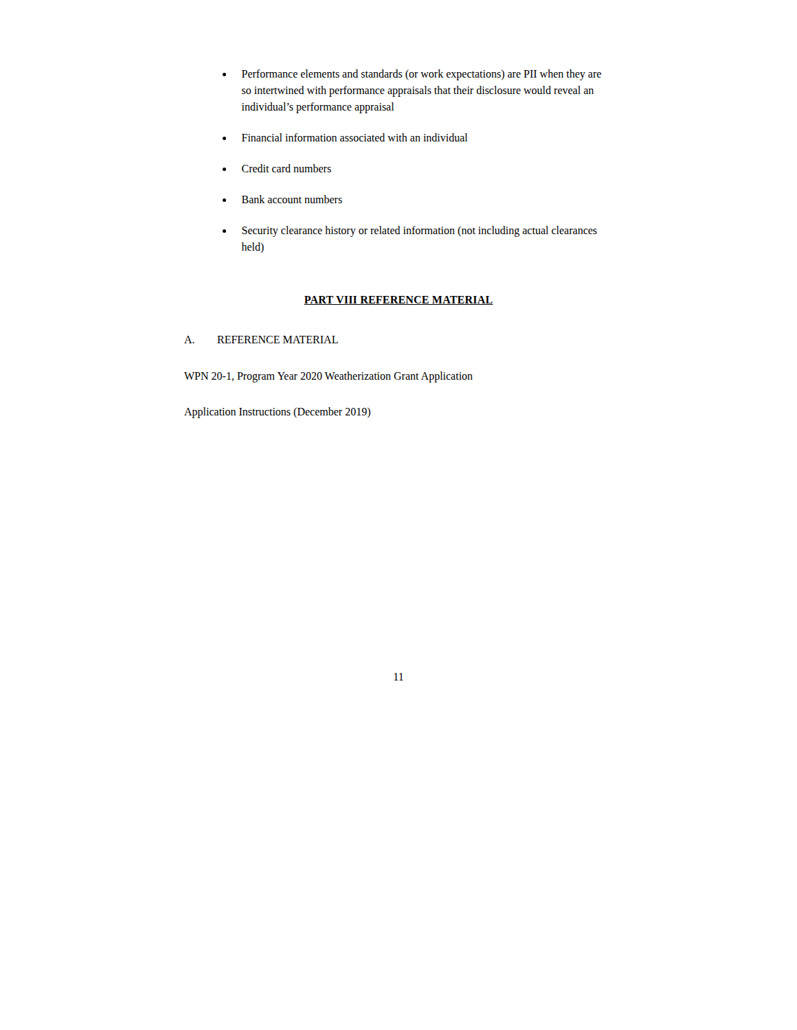Performance elements and standards (or work expectations) are PII when they are so intertwined with performance appraisals that their disclosure would reveal an individual’s performance appraisal
Financial information associated with an individual
Credit card numbers
Bank account numbers
Security clearance history or related information (not including actual clearances held)
PART VIII REFERENCE MATERIAL
A. REFERENCE MATERIAL
WPN 20-1, Program Year 2020 Weatherization Grant Application
Application Instructions (December 2019)
11